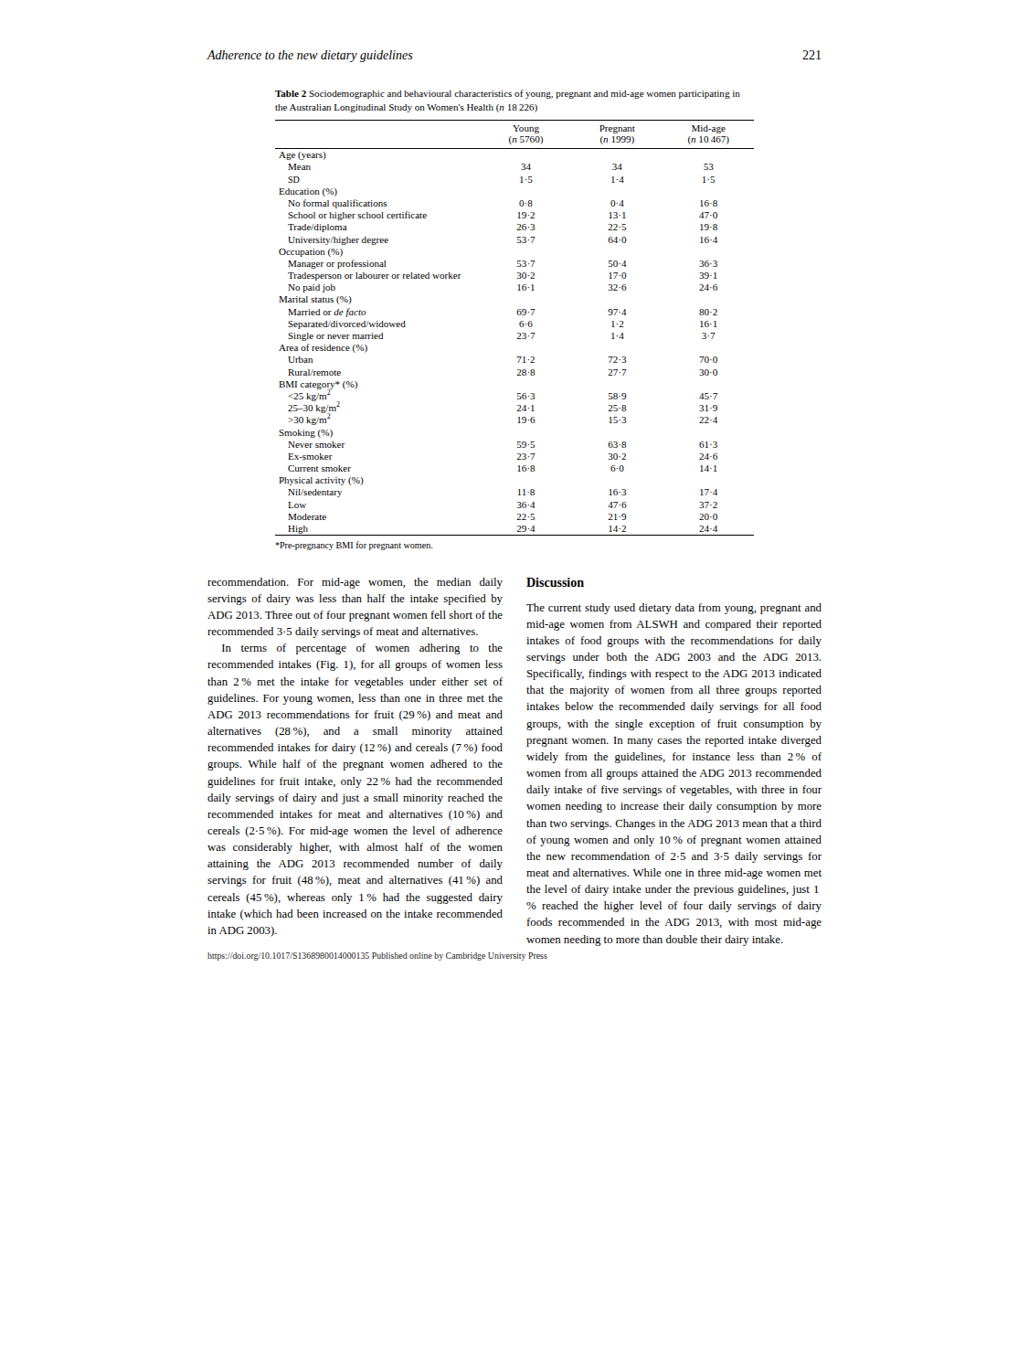Adherence to the new dietary guidelines
221
Table 2 Sociodemographic and behavioural characteristics of young, pregnant and mid-age women participating in the Australian Longitudinal Study on Women's Health (n 18 226)
| | Young ( n 5760) | Pregnant ( n 1999) | Mid-age ( n 10 467) |
| --- | --- | --- | --- |
| Age (years) | | | |
| Mean | 34 | 34 | 53 |
| SD | 1·5 | 1·4 | 1·5 |
| Education (%) | | | |
| No formal qualifications | 0·8 | 0·4 | 16·8 |
| School or higher school certificate | 19·2 | 13·1 | 47·0 |
| Trade/diploma | 26·3 | 22·5 | 19·8 |
| University/higher degree | 53·7 | 64·0 | 16·4 |
| Occupation (%) | | | |
| Manager or professional | 53·7 | 50·4 | 36·3 |
| Tradesperson or labourer or related worker | 30·2 | 17·0 | 39·1 |
| No paid job | 16·1 | 32·6 | 24·6 |
| Marital status (%) | | | |
| Married or de facto | 69·7 | 97·4 | 80·2 |
| Separated/divorced/widowed | 6·6 | 1·2 | 16·1 |
| Single or never married | 23·7 | 1·4 | 3·7 |
| Area of residence (%) | | | |
| Urban | 71·2 | 72·3 | 70·0 |
| Rural/remote | 28·8 | 27·7 | 30·0 |
| BMI category* (%) | | | |
| <25 kg/m 2 | 56·3 | 58·9 | 45·7 |
| 25–30 kg/m 2 | 24·1 | 25·8 | 31·9 |
| >30 kg/m 2 | 19·6 | 15·3 | 22·4 |
| Smoking (%) | | | |
| Never smoker | 59·5 | 63·8 | 61·3 |
| Ex-smoker | 23·7 | 30·2 | 24·6 |
| Current smoker | 16·8 | 6·0 | 14·1 |
| Physical activity (%) | | | |
| Nil/sedentary | 11·8 | 16·3 | 17·4 |
| Low | 36·4 | 47·6 | 37·2 |
| Moderate | 22·5 | 21·9 | 20·0 |
| High | 29·4 | 14·2 | 24·4 |
*Pre-pregnancy BMI for pregnant women.
recommendation. For mid-age women, the median daily servings of dairy was less than half the intake specified by ADG 2013. Three out of four pregnant women fell short of the recommended 3·5 daily servings of meat and alternatives.
In terms of percentage of women adhering to the recommended intakes (Fig. 1), for all groups of women less than 2 % met the intake for vegetables under either set of guidelines. For young women, less than one in three met the ADG 2013 recommendations for fruit (29 %) and meat and alternatives (28 %), and a small minority attained recommended intakes for dairy (12 %) and cereals (7 %) food groups. While half of the pregnant women adhered to the guidelines for fruit intake, only 22 % had the recommended daily servings of dairy and just a small minority reached the recommended intakes for meat and alternatives (10 %) and cereals (2·5 %). For mid-age women the level of adherence was considerably higher, with almost half of the women attaining the ADG 2013 recommended number of daily servings for fruit (48 %), meat and alternatives (41 %) and cereals (45 %), whereas only 1 % had the suggested dairy intake (which had been increased on the intake recommended in ADG 2003).
Discussion
The current study used dietary data from young, pregnant and mid-age women from ALSWH and compared their reported intakes of food groups with the recommendations for daily servings under both the ADG 2003 and the ADG 2013. Specifically, findings with respect to the ADG 2013 indicated that the majority of women from all three groups reported intakes below the recommended daily servings for all food groups, with the single exception of fruit consumption by pregnant women. In many cases the reported intake diverged widely from the guidelines, for instance less than 2 % of women from all groups attained the ADG 2013 recommended daily intake of five servings of vegetables, with three in four women needing to increase their daily consumption by more than two servings. Changes in the ADG 2013 mean that a third of young women and only 10 % of pregnant women attained the new recommendation of 2·5 and 3·5 daily servings for meat and alternatives. While one in three mid-age women met the level of dairy intake under the previous guidelines, just 1 % reached the higher level of four daily servings of dairy foods recommended in the ADG 2013, with most mid-age women needing to more than double their dairy intake.
https://doi.org/10.1017/S1368980014000135 Published online by Cambridge University Press